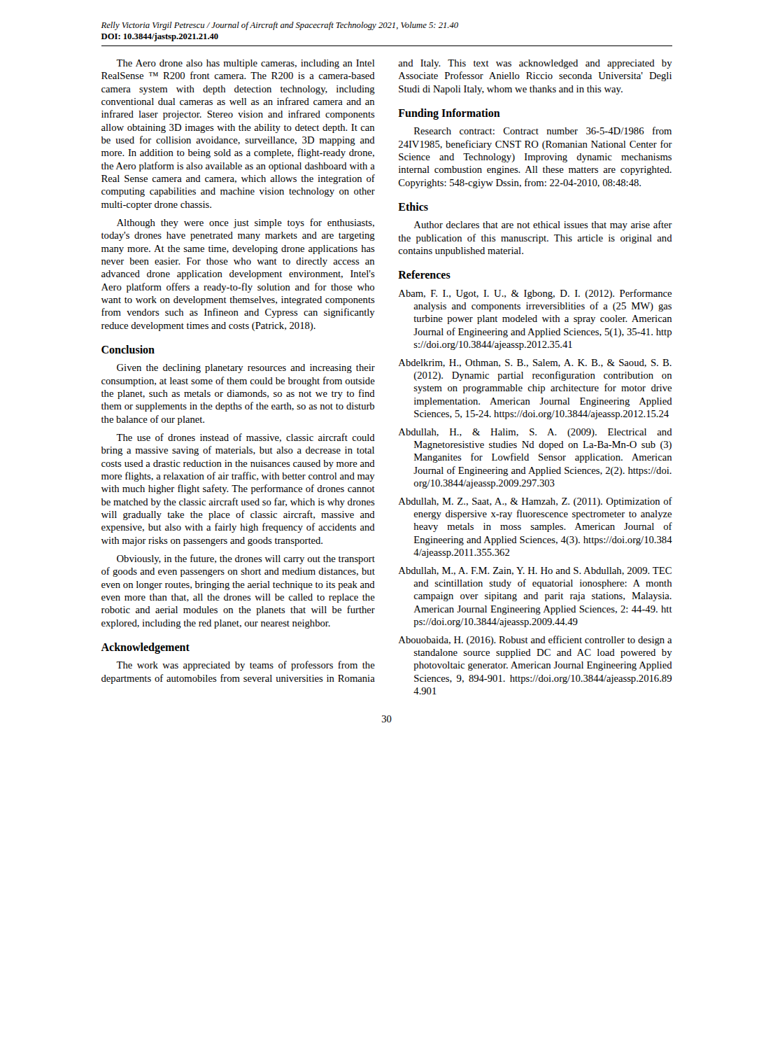Relly Victoria Virgil Petrescu / Journal of Aircraft and Spacecraft Technology 2021, Volume 5: 21.40
DOI: 10.3844/jastsp.2021.21.40
The Aero drone also has multiple cameras, including an Intel RealSense ™ R200 front camera. The R200 is a camera-based camera system with depth detection technology, including conventional dual cameras as well as an infrared camera and an infrared laser projector. Stereo vision and infrared components allow obtaining 3D images with the ability to detect depth. It can be used for collision avoidance, surveillance, 3D mapping and more. In addition to being sold as a complete, flight-ready drone, the Aero platform is also available as an optional dashboard with a Real Sense camera and camera, which allows the integration of computing capabilities and machine vision technology on other multi-copter drone chassis.
Although they were once just simple toys for enthusiasts, today's drones have penetrated many markets and are targeting many more. At the same time, developing drone applications has never been easier. For those who want to directly access an advanced drone application development environment, Intel's Aero platform offers a ready-to-fly solution and for those who want to work on development themselves, integrated components from vendors such as Infineon and Cypress can significantly reduce development times and costs (Patrick, 2018).
Conclusion
Given the declining planetary resources and increasing their consumption, at least some of them could be brought from outside the planet, such as metals or diamonds, so as not we try to find them or supplements in the depths of the earth, so as not to disturb the balance of our planet.
The use of drones instead of massive, classic aircraft could bring a massive saving of materials, but also a decrease in total costs used a drastic reduction in the nuisances caused by more and more flights, a relaxation of air traffic, with better control and may with much higher flight safety. The performance of drones cannot be matched by the classic aircraft used so far, which is why drones will gradually take the place of classic aircraft, massive and expensive, but also with a fairly high frequency of accidents and with major risks on passengers and goods transported.
Obviously, in the future, the drones will carry out the transport of goods and even passengers on short and medium distances, but even on longer routes, bringing the aerial technique to its peak and even more than that, all the drones will be called to replace the robotic and aerial modules on the planets that will be further explored, including the red planet, our nearest neighbor.
Acknowledgement
The work was appreciated by teams of professors from the departments of automobiles from several universities in Romania and Italy. This text was acknowledged and appreciated by Associate Professor Aniello Riccio seconda Universita' Degli Studi di Napoli Italy, whom we thanks and in this way.
Funding Information
Research contract: Contract number 36-5-4D/1986 from 24IV1985, beneficiary CNST RO (Romanian National Center for Science and Technology) Improving dynamic mechanisms internal combustion engines. All these matters are copyrighted. Copyrights: 548-cgiyw Dssin, from: 22-04-2010, 08:48:48.
Ethics
Author declares that are not ethical issues that may arise after the publication of this manuscript. This article is original and contains unpublished material.
References
Abam, F. I., Ugot, I. U., & Igbong, D. I. (2012). Performance analysis and components irreversiblities of a (25 MW) gas turbine power plant modeled with a spray cooler. American Journal of Engineering and Applied Sciences, 5(1), 35-41. https://doi.org/10.3844/ajeassp.2012.35.41
Abdelkrim, H., Othman, S. B., Salem, A. K. B., & Saoud, S. B. (2012). Dynamic partial reconfiguration contribution on system on programmable chip architecture for motor drive implementation. American Journal Engineering Applied Sciences, 5, 15-24. https://doi.org/10.3844/ajeassp.2012.15.24
Abdullah, H., & Halim, S. A. (2009). Electrical and Magnetoresistive studies Nd doped on La-Ba-Mn-O sub (3) Manganites for Lowfield Sensor application. American Journal of Engineering and Applied Sciences, 2(2). https://doi.org/10.3844/ajeassp.2009.297.303
Abdullah, M. Z., Saat, A., & Hamzah, Z. (2011). Optimization of energy dispersive x-ray fluorescence spectrometer to analyze heavy metals in moss samples. American Journal of Engineering and Applied Sciences, 4(3). https://doi.org/10.3844/ajeassp.2011.355.362
Abdullah, M., A. F.M. Zain, Y. H. Ho and S. Abdullah, 2009. TEC and scintillation study of equatorial ionosphere: A month campaign over sipitang and parit raja stations, Malaysia. American Journal Engineering Applied Sciences, 2: 44-49. https://doi.org/10.3844/ajeassp.2009.44.49
Abouobaida, H. (2016). Robust and efficient controller to design a standalone source supplied DC and AC load powered by photovoltaic generator. American Journal Engineering Applied Sciences, 9, 894-901. https://doi.org/10.3844/ajeassp.2016.894.901
30